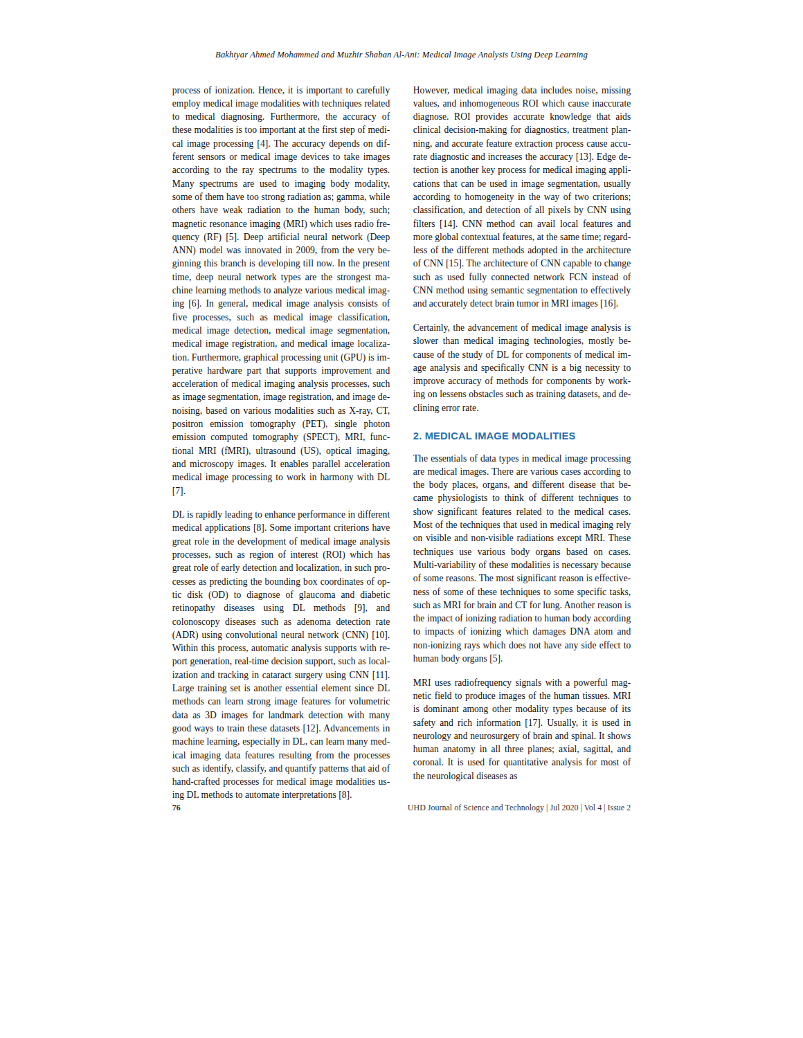Bakhtyar Ahmed Mohammed and Muzhir Shaban Al-Ani: Medical Image Analysis Using Deep Learning
process of ionization. Hence, it is important to carefully employ medical image modalities with techniques related to medical diagnosing. Furthermore, the accuracy of these modalities is too important at the first step of medical image processing [4]. The accuracy depends on different sensors or medical image devices to take images according to the ray spectrums to the modality types. Many spectrums are used to imaging body modality, some of them have too strong radiation as; gamma, while others have weak radiation to the human body, such; magnetic resonance imaging (MRI) which uses radio frequency (RF) [5]. Deep artificial neural network (Deep ANN) model was innovated in 2009, from the very beginning this branch is developing till now. In the present time, deep neural network types are the strongest machine learning methods to analyze various medical imaging [6]. In general, medical image analysis consists of five processes, such as medical image classification, medical image detection, medical image segmentation, medical image registration, and medical image localization. Furthermore, graphical processing unit (GPU) is imperative hardware part that supports improvement and acceleration of medical imaging analysis processes, such as image segmentation, image registration, and image de-noising, based on various modalities such as X-ray, CT, positron emission tomography (PET), single photon emission computed tomography (SPECT), MRI, functional MRI (fMRI), ultrasound (US), optical imaging, and microscopy images. It enables parallel acceleration medical image processing to work in harmony with DL [7].
DL is rapidly leading to enhance performance in different medical applications [8]. Some important criterions have great role in the development of medical image analysis processes, such as region of interest (ROI) which has great role of early detection and localization, in such processes as predicting the bounding box coordinates of optic disk (OD) to diagnose of glaucoma and diabetic retinopathy diseases using DL methods [9], and colonoscopy diseases such as adenoma detection rate (ADR) using convolutional neural network (CNN) [10]. Within this process, automatic analysis supports with report generation, real-time decision support, such as localization and tracking in cataract surgery using CNN [11]. Large training set is another essential element since DL methods can learn strong image features for volumetric data as 3D images for landmark detection with many good ways to train these datasets [12]. Advancements in machine learning, especially in DL, can learn many medical imaging data features resulting from the processes such as identify, classify, and quantify patterns that aid of hand-crafted processes for medical image modalities using DL methods to automate interpretations [8].
However, medical imaging data includes noise, missing values, and inhomogeneous ROI which cause inaccurate diagnose. ROI provides accurate knowledge that aids clinical decision-making for diagnostics, treatment planning, and accurate feature extraction process cause accurate diagnostic and increases the accuracy [13]. Edge detection is another key process for medical imaging applications that can be used in image segmentation, usually according to homogeneity in the way of two criterions; classification, and detection of all pixels by CNN using filters [14]. CNN method can avail local features and more global contextual features, at the same time; regardless of the different methods adopted in the architecture of CNN [15]. The architecture of CNN capable to change such as used fully connected network FCN instead of CNN method using semantic segmentation to effectively and accurately detect brain tumor in MRI images [16].
Certainly, the advancement of medical image analysis is slower than medical imaging technologies, mostly because of the study of DL for components of medical image analysis and specifically CNN is a big necessity to improve accuracy of methods for components by working on lessens obstacles such as training datasets, and declining error rate.
2. MEDICAL IMAGE MODALITIES
The essentials of data types in medical image processing are medical images. There are various cases according to the body places, organs, and different disease that became physiologists to think of different techniques to show significant features related to the medical cases. Most of the techniques that used in medical imaging rely on visible and non-visible radiations except MRI. These techniques use various body organs based on cases. Multi-variability of these modalities is necessary because of some reasons. The most significant reason is effectiveness of some of these techniques to some specific tasks, such as MRI for brain and CT for lung. Another reason is the impact of ionizing radiation to human body according to impacts of ionizing which damages DNA atom and non-ionizing rays which does not have any side effect to human body organs [5].
MRI uses radiofrequency signals with a powerful magnetic field to produce images of the human tissues. MRI is dominant among other modality types because of its safety and rich information [17]. Usually, it is used in neurology and neurosurgery of brain and spinal. It shows human anatomy in all three planes; axial, sagittal, and coronal. It is used for quantitative analysis for most of the neurological diseases as
76
UHD Journal of Science and Technology | Jul 2020 | Vol 4 | Issue 2